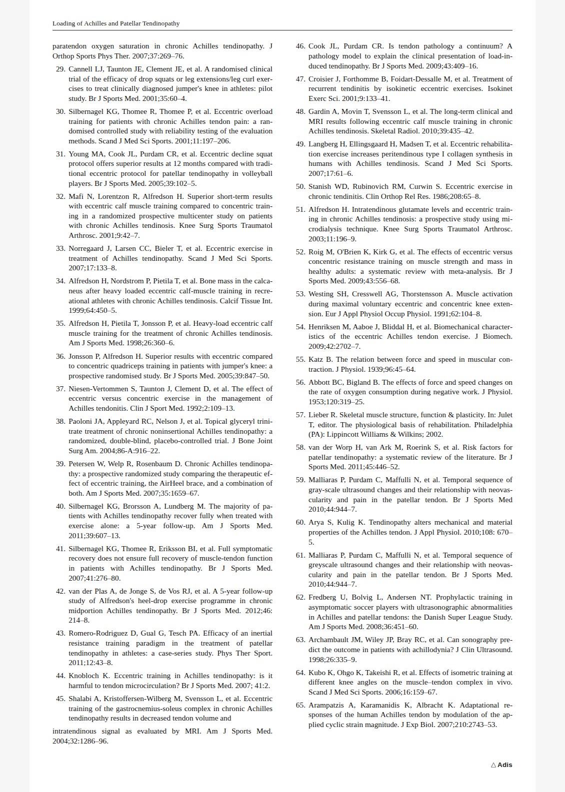Loading of Achilles and Patellar Tendinopathy
paratendon oxygen saturation in chronic Achilles tendinopathy. J Orthop Sports Phys Ther. 2007;37:269–76.
29. Cannell LJ, Taunton JE, Clement JE, et al. A randomised clinical trial of the efficacy of drop squats or leg extensions/leg curl exercises to treat clinically diagnosed jumper's knee in athletes: pilot study. Br J Sports Med. 2001;35:60–4.
30. Silbernagel KG, Thomee R, Thomee P, et al. Eccentric overload training for patients with chronic Achilles tendon pain: a randomised controlled study with reliability testing of the evaluation methods. Scand J Med Sci Sports. 2001;11:197–206.
31. Young MA, Cook JL, Purdam CR, et al. Eccentric decline squat protocol offers superior results at 12 months compared with traditional eccentric protocol for patellar tendinopathy in volleyball players. Br J Sports Med. 2005;39:102–5.
32. Mafi N, Lorentzon R, Alfredson H. Superior short-term results with eccentric calf muscle training compared to concentric training in a randomized prospective multicenter study on patients with chronic Achilles tendinosis. Knee Surg Sports Traumatol Arthrosc. 2001;9:42–7.
33. Norregaard J, Larsen CC, Bieler T, et al. Eccentric exercise in treatment of Achilles tendinopathy. Scand J Med Sci Sports. 2007;17:133–8.
34. Alfredson H, Nordstrom P, Pietila T, et al. Bone mass in the calcaneus after heavy loaded eccentric calf-muscle training in recreational athletes with chronic Achilles tendinosis. Calcif Tissue Int. 1999;64:450–5.
35. Alfredson H, Pietila T, Jonsson P, et al. Heavy-load eccentric calf muscle training for the treatment of chronic Achilles tendinosis. Am J Sports Med. 1998;26:360–6.
36. Jonsson P, Alfredson H. Superior results with eccentric compared to concentric quadriceps training in patients with jumper's knee: a prospective randomised study. Br J Sports Med. 2005;39:847–50.
37. Niesen-Vertommen S, Taunton J, Clement D, et al. The effect of eccentric versus concentric exercise in the management of Achilles tendonitis. Clin J Sport Med. 1992;2:109–13.
38. Paoloni JA, Appleyard RC, Nelson J, et al. Topical glyceryl trinitrate treatment of chronic noninsertional Achilles tendinopathy: a randomized, double-blind, placebo-controlled trial. J Bone Joint Surg Am. 2004;86-A:916–22.
39. Petersen W, Welp R, Rosenbaum D. Chronic Achilles tendinopathy: a prospective randomized study comparing the therapeutic effect of eccentric training, the AirHeel brace, and a combination of both. Am J Sports Med. 2007;35:1659–67.
40. Silbernagel KG, Brorsson A, Lundberg M. The majority of patients with Achilles tendinopathy recover fully when treated with exercise alone: a 5-year follow-up. Am J Sports Med. 2011;39:607–13.
41. Silbernagel KG, Thomee R, Eriksson BI, et al. Full symptomatic recovery does not ensure full recovery of muscle-tendon function in patients with Achilles tendinopathy. Br J Sports Med. 2007;41:276–80.
42. van der Plas A, de Jonge S, de Vos RJ, et al. A 5-year follow-up study of Alfredson's heel-drop exercise programme in chronic midportion Achilles tendinopathy. Br J Sports Med. 2012;46: 214–8.
43. Romero-Rodriguez D, Gual G, Tesch PA. Efficacy of an inertial resistance training paradigm in the treatment of patellar tendinopathy in athletes: a case-series study. Phys Ther Sport. 2011;12:43–8.
44. Knobloch K. Eccentric training in Achilles tendinopathy: is it harmful to tendon microcirculation? Br J Sports Med. 2007; 41:2.
45. Shalabi A, Kristoffersen-Wilberg M, Svensson L, et al. Eccentric training of the gastrocnemius-soleus complex in chronic Achilles tendinopathy results in decreased tendon volume and
intratendinous signal as evaluated by MRI. Am J Sports Med. 2004;32:1286–96.
46. Cook JL, Purdam CR. Is tendon pathology a continuum? A pathology model to explain the clinical presentation of load-induced tendinopathy. Br J Sports Med. 2009;43:409–16.
47. Croisier J, Forthomme B, Foidart-Dessalle M, et al. Treatment of recurrent tendinitis by isokinetic eccentric exercises. Isokinet Exerc Sci. 2001;9:133–41.
48. Gardin A, Movin T, Svensson L, et al. The long-term clinical and MRI results following eccentric calf muscle training in chronic Achilles tendinosis. Skeletal Radiol. 2010;39:435–42.
49. Langberg H, Ellingsgaard H, Madsen T, et al. Eccentric rehabilitation exercise increases peritendinous type I collagen synthesis in humans with Achilles tendinosis. Scand J Med Sci Sports. 2007;17:61–6.
50. Stanish WD, Rubinovich RM, Curwin S. Eccentric exercise in chronic tendinitis. Clin Orthop Rel Res. 1986;208:65–8.
51. Alfredson H. Intratendinous glutamate levels and eccentric training in chronic Achilles tendinosis: a prospective study using microdialysis technique. Knee Surg Sports Traumatol Arthrosc. 2003;11:196–9.
52. Roig M, O'Brien K, Kirk G, et al. The effects of eccentric versus concentric resistance training on muscle strength and mass in healthy adults: a systematic review with meta-analysis. Br J Sports Med. 2009;43:556–68.
53. Westing SH, Cresswell AG, Thorstensson A. Muscle activation during maximal voluntary eccentric and concentric knee extension. Eur J Appl Physiol Occup Physiol. 1991;62:104–8.
54. Henriksen M, Aaboe J, Bliddal H, et al. Biomechanical characteristics of the eccentric Achilles tendon exercise. J Biomech. 2009;42:2702–7.
55. Katz B. The relation between force and speed in muscular contraction. J Physiol. 1939;96:45–64.
56. Abbott BC, Bigland B. The effects of force and speed changes on the rate of oxygen consumption during negative work. J Physiol. 1953;120:319–25.
57. Lieber R. Skeletal muscle structure, function & plasticity. In: Julet T, editor. The physiological basis of rehabilitation. Philadelphia (PA): Lippincott Williams & Wilkins; 2002.
58. van der Worp H, van Ark M, Roerink S, et al. Risk factors for patellar tendinopathy: a systematic review of the literature. Br J Sports Med. 2011;45:446–52.
59. Malliaras P, Purdam C, Maffulli N, et al. Temporal sequence of gray-scale ultrasound changes and their relationship with neovascularity and pain in the patellar tendon. Br J Sports Med 2010;44:944–7.
60. Arya S, Kulig K. Tendinopathy alters mechanical and material properties of the Achilles tendon. J Appl Physiol. 2010;108: 670–5.
61. Malliaras P, Purdam C, Maffulli N, et al. Temporal sequence of greyscale ultrasound changes and their relationship with neovascularity and pain in the patellar tendon. Br J Sports Med. 2010;44:944–7.
62. Fredberg U, Bolvig L, Andersen NT. Prophylactic training in asymptomatic soccer players with ultrasonographic abnormalities in Achilles and patellar tendons: the Danish Super League Study. Am J Sports Med. 2008;36:451–60.
63. Archambault JM, Wiley JP, Bray RC, et al. Can sonography predict the outcome in patients with achillodynia? J Clin Ultrasound. 1998;26:335–9.
64. Kubo K, Ohgo K, Takeishi R, et al. Effects of isometric training at different knee angles on the muscle–tendon complex in vivo. Scand J Med Sci Sports. 2006;16:159–67.
65. Arampatzis A, Karamanidis K, Albracht K. Adaptational responses of the human Achilles tendon by modulation of the applied cyclic strain magnitude. J Exp Biol. 2007;210:2743–53.
△Adis